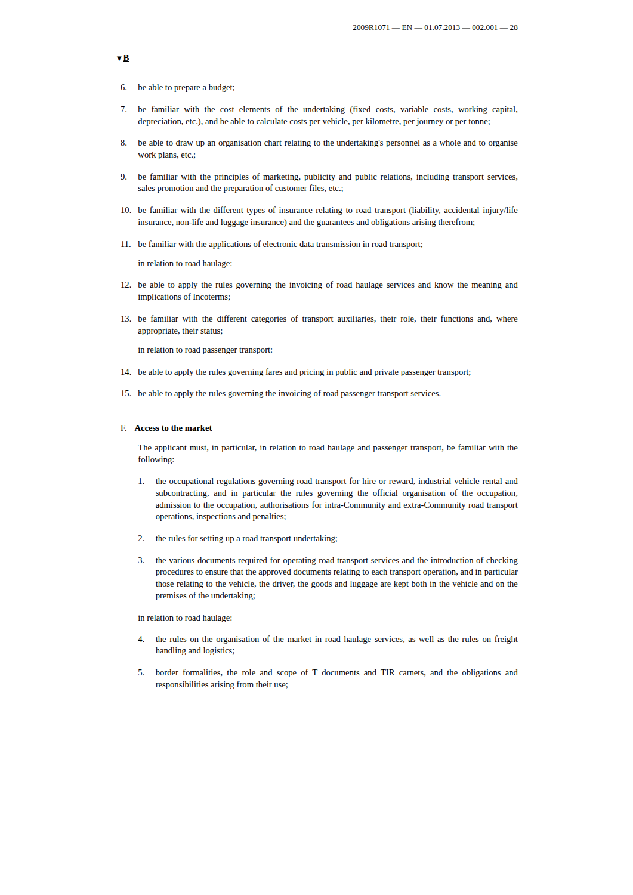2009R1071 — EN — 01.07.2013 — 002.001 — 28
▼B
be able to prepare a budget;
be familiar with the cost elements of the undertaking (fixed costs, variable costs, working capital, depreciation, etc.), and be able to calculate costs per vehicle, per kilometre, per journey or per tonne;
be able to draw up an organisation chart relating to the undertaking's personnel as a whole and to organise work plans, etc.;
be familiar with the principles of marketing, publicity and public relations, including transport services, sales promotion and the preparation of customer files, etc.;
be familiar with the different types of insurance relating to road transport (liability, accidental injury/life insurance, non-life and luggage insurance) and the guarantees and obligations arising therefrom;
be familiar with the applications of electronic data transmission in road transport;
in relation to road haulage:
be able to apply the rules governing the invoicing of road haulage services and know the meaning and implications of Incoterms;
be familiar with the different categories of transport auxiliaries, their role, their functions and, where appropriate, their status;
in relation to road passenger transport:
be able to apply the rules governing fares and pricing in public and private passenger transport;
be able to apply the rules governing the invoicing of road passenger transport services.
F. Access to the market
The applicant must, in particular, in relation to road haulage and passenger transport, be familiar with the following:
the occupational regulations governing road transport for hire or reward, industrial vehicle rental and subcontracting, and in particular the rules governing the official organisation of the occupation, admission to the occupation, authorisations for intra-Community and extra-Community road transport operations, inspections and penalties;
the rules for setting up a road transport undertaking;
the various documents required for operating road transport services and the introduction of checking procedures to ensure that the approved documents relating to each transport operation, and in particular those relating to the vehicle, the driver, the goods and luggage are kept both in the vehicle and on the premises of the undertaking;
in relation to road haulage:
the rules on the organisation of the market in road haulage services, as well as the rules on freight handling and logistics;
border formalities, the role and scope of T documents and TIR carnets, and the obligations and responsibilities arising from their use;